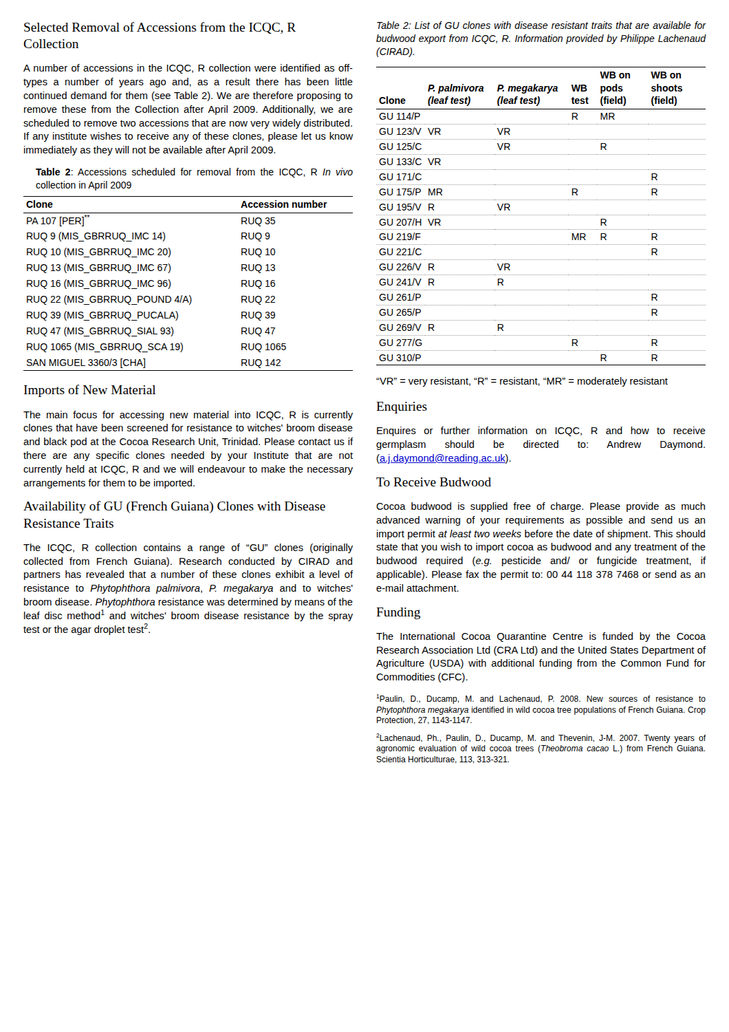Selected Removal of Accessions from the ICQC, R Collection
A number of accessions in the ICQC, R collection were identified as off-types a number of years ago and, as a result there has been little continued demand for them (see Table 2). We are therefore proposing to remove these from the Collection after April 2009. Additionally, we are scheduled to remove two accessions that are now very widely distributed. If any institute wishes to receive any of these clones, please let us know immediately as they will not be available after April 2009.
Table 2: Accessions scheduled for removal from the ICQC, R In vivo collection in April 2009
| Clone | Accession number |
| --- | --- |
| PA 107 [PER] ** | RUQ 35 |
| RUQ 9 (MIS_GBRRUQ_IMC 14) | RUQ 9 |
| RUQ 10 (MIS_GBRRUQ_IMC 20) | RUQ 10 |
| RUQ 13 (MIS_GBRRUQ_IMC 67) | RUQ 13 |
| RUQ 16 (MIS_GBRRUQ_IMC 96) | RUQ 16 |
| RUQ 22 (MIS_GBRRUQ_POUND 4/A) | RUQ 22 |
| RUQ 39 (MIS_GBRRUQ_PUCALA) | RUQ 39 |
| RUQ 47 (MIS_GBRRUQ_SIAL 93) | RUQ 47 |
| RUQ 1065 (MIS_GBRRUQ_SCA 19) | RUQ 1065 |
| SAN MIGUEL 3360/3 [CHA] | RUQ 142 |
Imports of New Material
The main focus for accessing new material into ICQC, R is currently clones that have been screened for resistance to witches' broom disease and black pod at the Cocoa Research Unit, Trinidad. Please contact us if there are any specific clones needed by your Institute that are not currently held at ICQC, R and we will endeavour to make the necessary arrangements for them to be imported.
Availability of GU (French Guiana) Clones with Disease Resistance Traits
The ICQC, R collection contains a range of “GU” clones (originally collected from French Guiana). Research conducted by CIRAD and partners has revealed that a number of these clones exhibit a level of resistance to Phytophthora palmivora, P. megakarya and to witches' broom disease. Phytophthora resistance was determined by means of the leaf disc method1 and witches' broom disease resistance by the spray test or the agar droplet test2.
Table 2: List of GU clones with disease resistant traits that are available for budwood export from ICQC, R. Information provided by Philippe Lachenaud (CIRAD).
| Clone | P. palmivora (leaf test) | P. megakarya (leaf test) | WB test | WB on pods (field) | WB on shoots (field) |
| --- | --- | --- | --- | --- | --- |
| GU 114/P | | | R | MR | |
| GU 123/V | VR | VR | | | |
| GU 125/C | | VR | | R | |
| GU 133/C | VR | | | | |
| GU 171/C | | | | | R |
| GU 175/P | MR | | R | | R |
| GU 195/V | R | VR | | | |
| GU 207/H | VR | | | R | |
| GU 219/F | | | MR | R | R |
| GU 221/C | | | | | R |
| GU 226/V | R | VR | | | |
| GU 241/V | R | R | | | |
| GU 261/P | | | | | R |
| GU 265/P | | | | | R |
| GU 269/V | R | R | | | |
| GU 277/G | | | R | | R |
| GU 310/P | | | | R | R |
“VR” = very resistant, “R” = resistant, “MR” = moderately resistant
Enquiries
Enquires or further information on ICQC, R and how to receive germplasm should be directed to: Andrew Daymond. (a.j.daymond@reading.ac.uk).
To Receive Budwood
Cocoa budwood is supplied free of charge. Please provide as much advanced warning of your requirements as possible and send us an import permit at least two weeks before the date of shipment. This should state that you wish to import cocoa as budwood and any treatment of the budwood required (e.g. pesticide and/ or fungicide treatment, if applicable). Please fax the permit to: 00 44 118 378 7468 or send as an e-mail attachment.
Funding
The International Cocoa Quarantine Centre is funded by the Cocoa Research Association Ltd (CRA Ltd) and the United States Department of Agriculture (USDA) with additional funding from the Common Fund for Commodities (CFC).
1Paulin, D., Ducamp, M. and Lachenaud, P. 2008. New sources of resistance to Phytophthora megakarya identified in wild cocoa tree populations of French Guiana. Crop Protection, 27, 1143-1147.
2Lachenaud, Ph., Paulin, D., Ducamp, M. and Thevenin, J-M. 2007. Twenty years of agronomic evaluation of wild cocoa trees (Theobroma cacao L.) from French Guiana. Scientia Horticulturae, 113, 313-321.